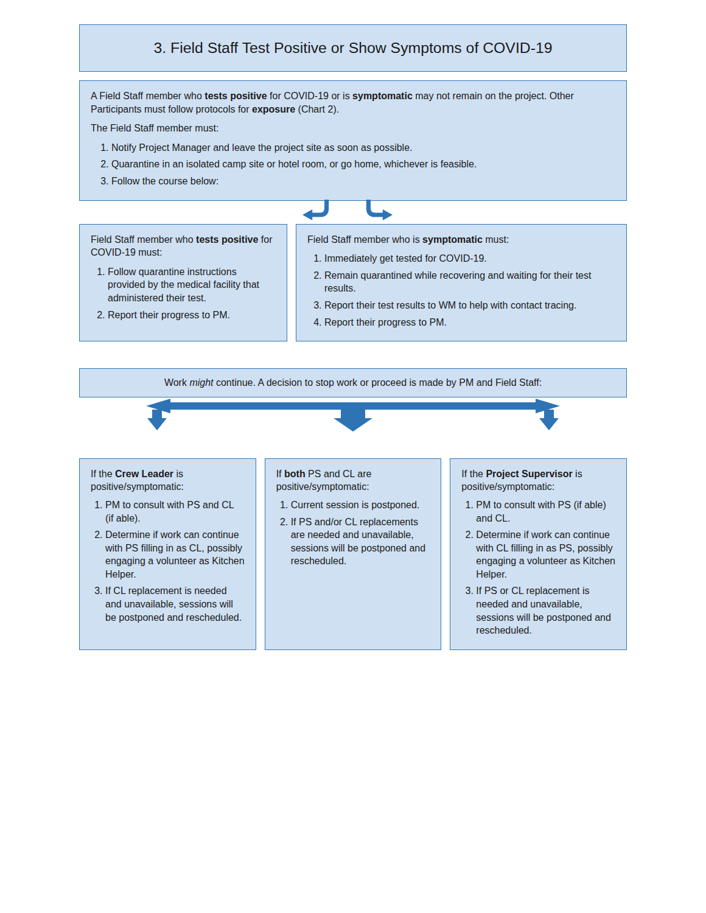3. Field Staff Test Positive or Show Symptoms of COVID-19
A Field Staff member who tests positive for COVID-19 or is symptomatic may not remain on the project. Other Participants must follow protocols for exposure (Chart 2).
The Field Staff member must:
Notify Project Manager and leave the project site as soon as possible.
Quarantine in an isolated camp site or hotel room, or go home, whichever is feasible.
Follow the course below:
Field Staff member who tests positive for COVID-19 must:
Follow quarantine instructions provided by the medical facility that administered their test.
Report their progress to PM.
Field Staff member who is symptomatic must:
Immediately get tested for COVID-19.
Remain quarantined while recovering and waiting for their test results.
Report their test results to WM to help with contact tracing.
Report their progress to PM.
Work might continue. A decision to stop work or proceed is made by PM and Field Staff:
If the Crew Leader is positive/symptomatic:
PM to consult with PS and CL (if able).
Determine if work can continue with PS filling in as CL, possibly engaging a volunteer as Kitchen Helper.
If CL replacement is needed and unavailable, sessions will be postponed and rescheduled.
If both PS and CL are positive/symptomatic:
Current session is postponed.
If PS and/or CL replacements are needed and unavailable, sessions will be postponed and rescheduled.
If the Project Supervisor is positive/symptomatic:
PM to consult with PS (if able) and CL.
Determine if work can continue with CL filling in as PS, possibly engaging a volunteer as Kitchen Helper.
If PS or CL replacement is needed and unavailable, sessions will be postponed and rescheduled.